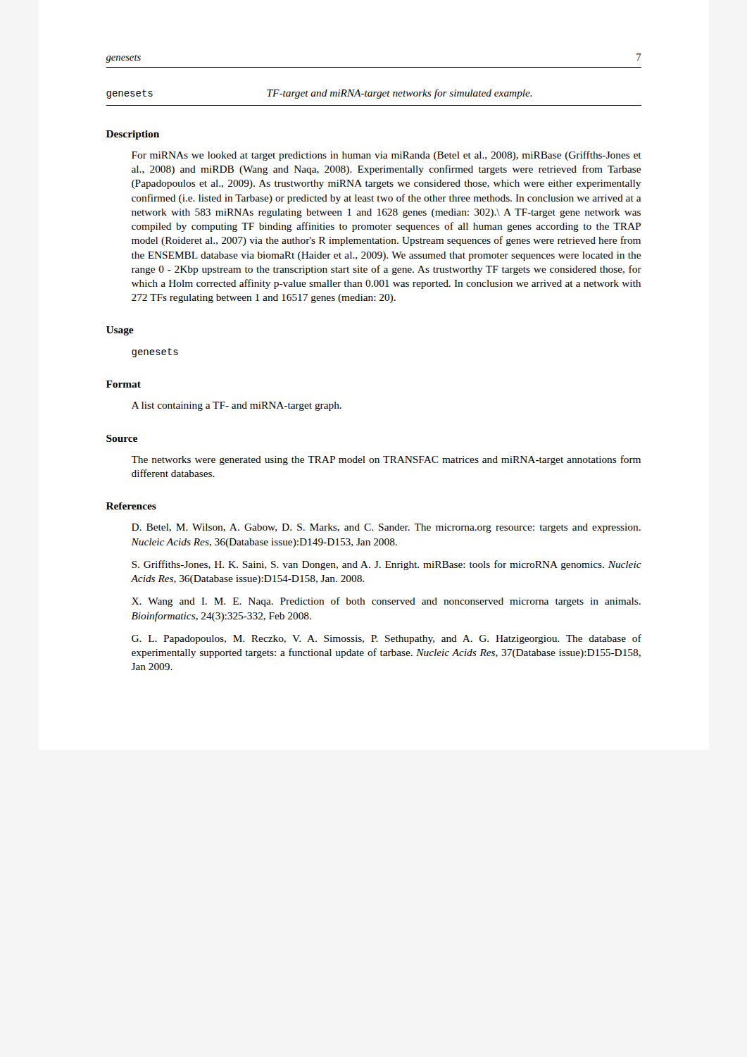genesets 7
genesets TF-target and miRNA-target networks for simulated example.
Description
For miRNAs we looked at target predictions in human via miRanda (Betel et al., 2008), miRBase (Griffths-Jones et al., 2008) and miRDB (Wang and Naqa, 2008). Experimentally confirmed targets were retrieved from Tarbase (Papadopoulos et al., 2009). As trustworthy miRNA targets we considered those, which were either experimentally confirmed (i.e. listed in Tarbase) or predicted by at least two of the other three methods. In conclusion we arrived at a network with 583 miRNAs regulating between 1 and 1628 genes (median: 302).\ A TF-target gene network was compiled by computing TF binding affinities to promoter sequences of all human genes according to the TRAP model (Roideret al., 2007) via the author's R implementation. Upstream sequences of genes were retrieved here from the ENSEMBL database via biomaRt (Haider et al., 2009). We assumed that promoter sequences were located in the range 0 - 2Kbp upstream to the transcription start site of a gene. As trustworthy TF targets we considered those, for which a Holm corrected affinity p-value smaller than 0.001 was reported. In conclusion we arrived at a network with 272 TFs regulating between 1 and 16517 genes (median: 20).
Usage
genesets
Format
A list containing a TF- and miRNA-target graph.
Source
The networks were generated using the TRAP model on TRANSFAC matrices and miRNA-target annotations form different databases.
References
D. Betel, M. Wilson, A. Gabow, D. S. Marks, and C. Sander. The microrna.org resource: targets and expression. Nucleic Acids Res, 36(Database issue):D149-D153, Jan 2008.
S. Griffiths-Jones, H. K. Saini, S. van Dongen, and A. J. Enright. miRBase: tools for microRNA genomics. Nucleic Acids Res, 36(Database issue):D154-D158, Jan. 2008.
X. Wang and I. M. E. Naqa. Prediction of both conserved and nonconserved microrna targets in animals. Bioinformatics, 24(3):325-332, Feb 2008.
G. L. Papadopoulos, M. Reczko, V. A. Simossis, P. Sethupathy, and A. G. Hatzigeorgiou. The database of experimentally supported targets: a functional update of tarbase. Nucleic Acids Res, 37(Database issue):D155-D158, Jan 2009.